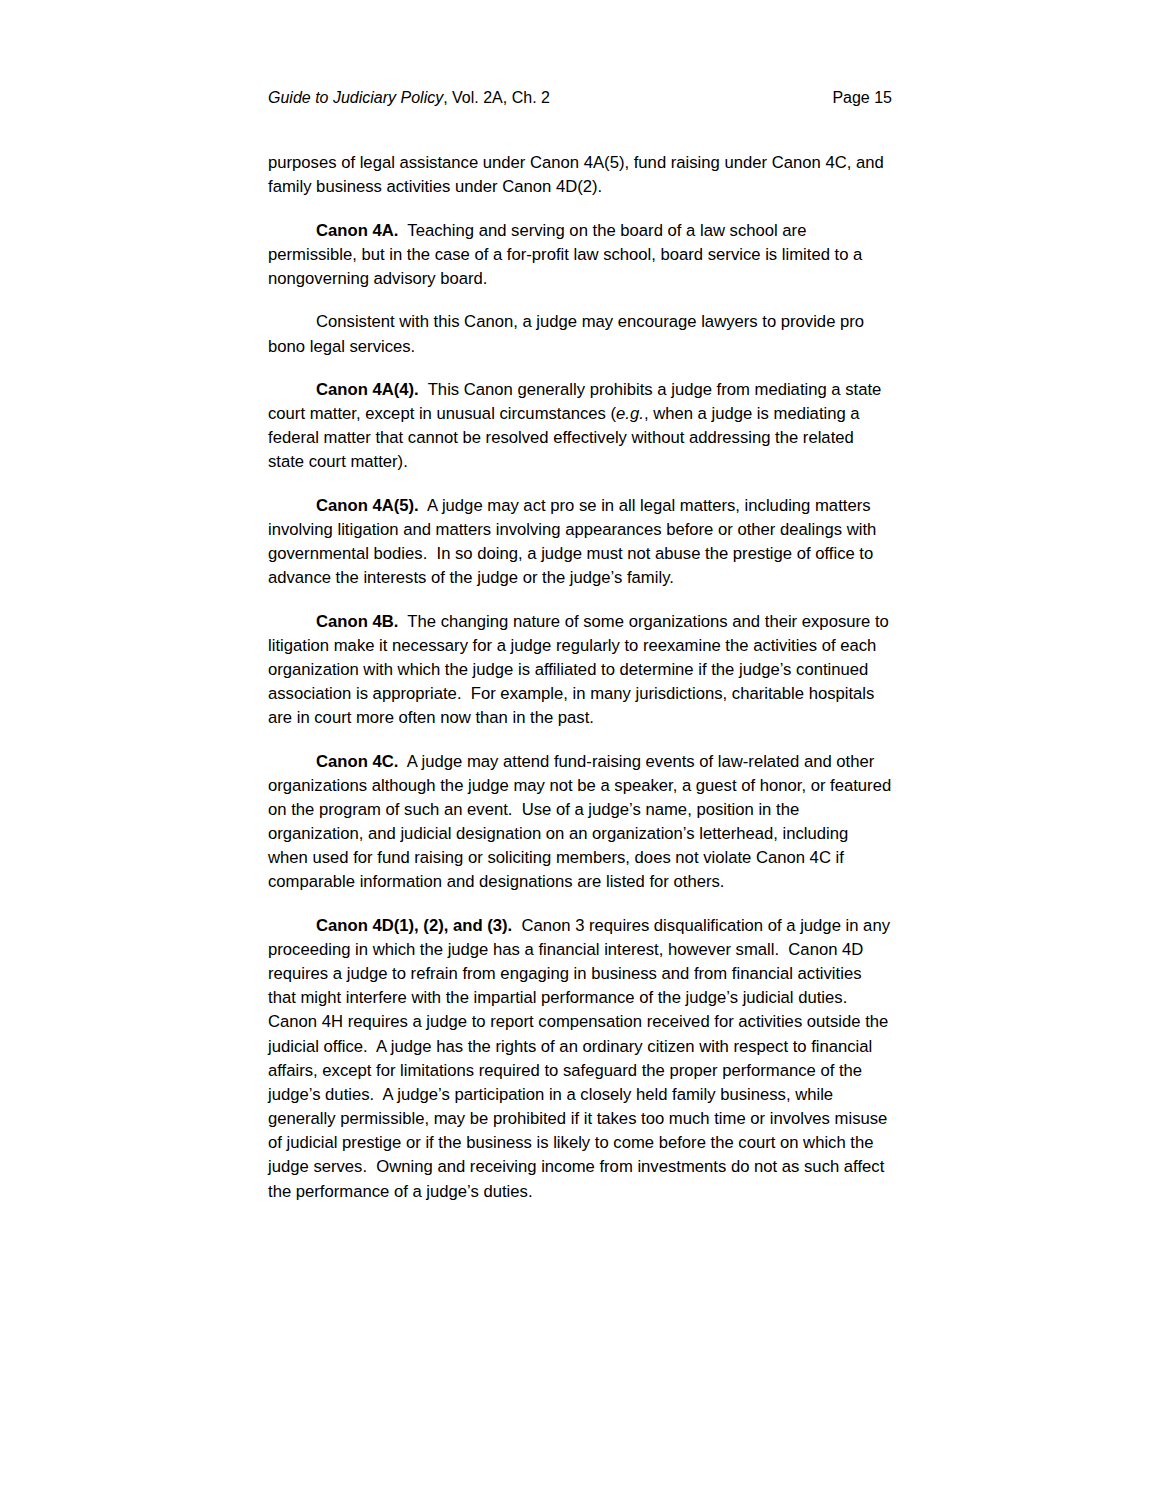Guide to Judiciary Policy, Vol. 2A, Ch. 2 Page 15
purposes of legal assistance under Canon 4A(5), fund raising under Canon 4C, and family business activities under Canon 4D(2).
Canon 4A. Teaching and serving on the board of a law school are permissible, but in the case of a for-profit law school, board service is limited to a nongoverning advisory board.
Consistent with this Canon, a judge may encourage lawyers to provide pro bono legal services.
Canon 4A(4). This Canon generally prohibits a judge from mediating a state court matter, except in unusual circumstances (e.g., when a judge is mediating a federal matter that cannot be resolved effectively without addressing the related state court matter).
Canon 4A(5). A judge may act pro se in all legal matters, including matters involving litigation and matters involving appearances before or other dealings with governmental bodies. In so doing, a judge must not abuse the prestige of office to advance the interests of the judge or the judge’s family.
Canon 4B. The changing nature of some organizations and their exposure to litigation make it necessary for a judge regularly to reexamine the activities of each organization with which the judge is affiliated to determine if the judge’s continued association is appropriate. For example, in many jurisdictions, charitable hospitals are in court more often now than in the past.
Canon 4C. A judge may attend fund-raising events of law-related and other organizations although the judge may not be a speaker, a guest of honor, or featured on the program of such an event. Use of a judge’s name, position in the organization, and judicial designation on an organization’s letterhead, including when used for fund raising or soliciting members, does not violate Canon 4C if comparable information and designations are listed for others.
Canon 4D(1), (2), and (3). Canon 3 requires disqualification of a judge in any proceeding in which the judge has a financial interest, however small. Canon 4D requires a judge to refrain from engaging in business and from financial activities that might interfere with the impartial performance of the judge’s judicial duties. Canon 4H requires a judge to report compensation received for activities outside the judicial office. A judge has the rights of an ordinary citizen with respect to financial affairs, except for limitations required to safeguard the proper performance of the judge’s duties. A judge’s participation in a closely held family business, while generally permissible, may be prohibited if it takes too much time or involves misuse of judicial prestige or if the business is likely to come before the court on which the judge serves. Owning and receiving income from investments do not as such affect the performance of a judge’s duties.